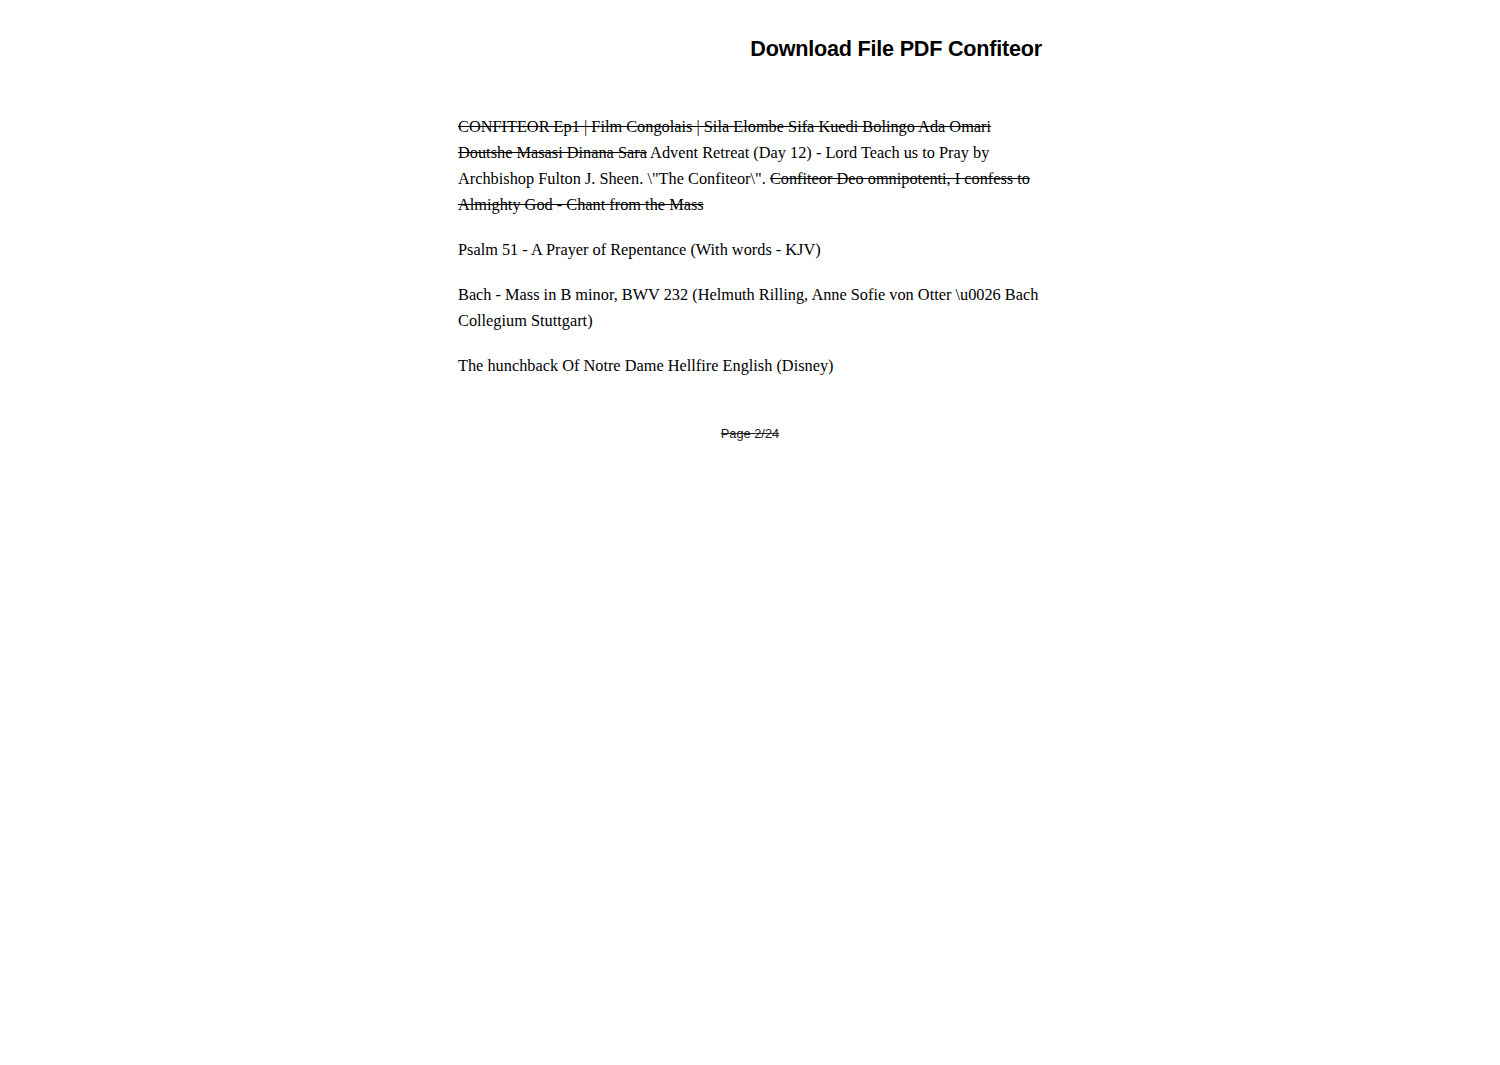Download File PDF Confiteor
CONFITEOR Ep1 | Film Congolais | Sila Elombe Sifa Kuedi Bolingo Ada Omari Doutshe Masasi Dinana Sara Advent Retreat (Day 12) - Lord Teach us to Pray by Archbishop Fulton J. Sheen. \"The Confiteor\". Confiteor Deo omnipotenti, I confess to Almighty God - Chant from the Mass
Psalm 51 - A Prayer of Repentance (With words - KJV)
Bach - Mass in B minor, BWV 232 (Helmuth Rilling, Anne Sofie von Otter \u0026 Bach Collegium Stuttgart)
The hunchback Of Notre Dame Hellfire English (Disney)
Page 2/24